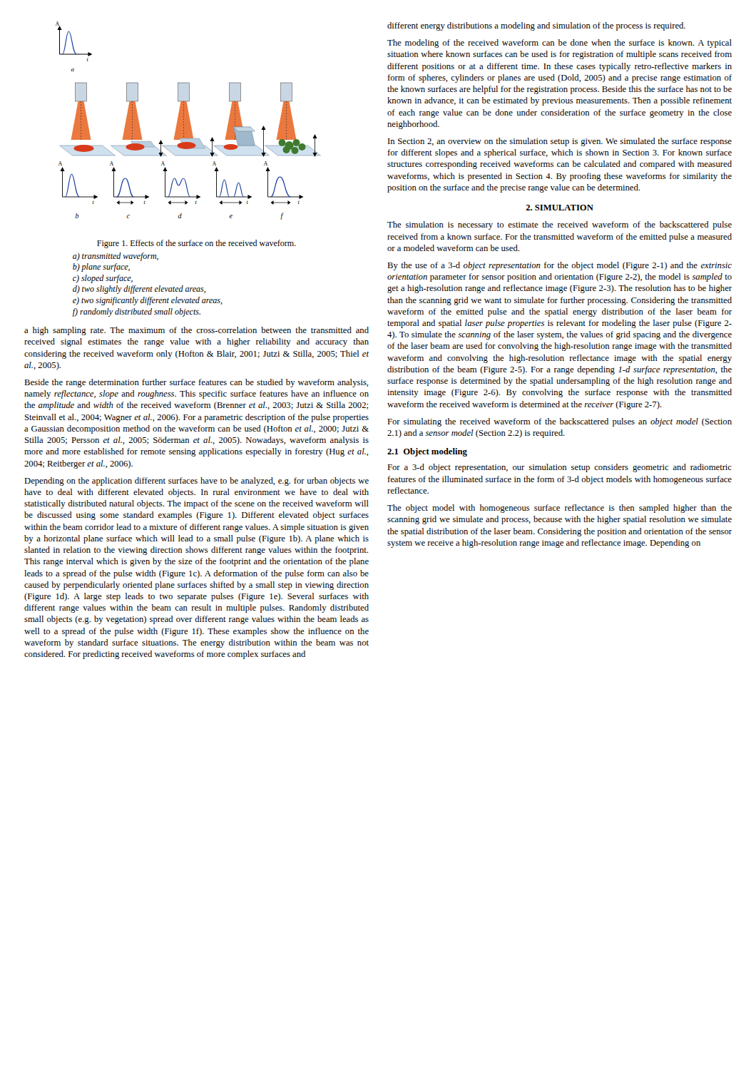A t a A t A t A t A t A t b c d e f
Figure 1. Effects of the surface on the received waveform. a) transmitted waveform, b) plane surface, c) sloped surface, d) two slightly different elevated areas, e) two significantly different elevated areas, f) randomly distributed small objects.
a high sampling rate. The maximum of the cross-correlation between the transmitted and received signal estimates the range value with a higher reliability and accuracy than considering the received waveform only (Hofton & Blair, 2001; Jutzi & Stilla, 2005; Thiel et al., 2005).
Beside the range determination further surface features can be studied by waveform analysis, namely reflectance, slope and roughness. This specific surface features have an influence on the amplitude and width of the received waveform (Brenner et al., 2003; Jutzi & Stilla 2002; Steinvall et al., 2004; Wagner et al., 2006). For a parametric description of the pulse properties a Gaussian decomposition method on the waveform can be used (Hofton et al., 2000; Jutzi & Stilla 2005; Persson et al., 2005; Söderman et al., 2005). Nowadays, waveform analysis is more and more established for remote sensing applications especially in forestry (Hug et al., 2004; Reitberger et al., 2006).
Depending on the application different surfaces have to be analyzed, e.g. for urban objects we have to deal with different elevated objects. In rural environment we have to deal with statistically distributed natural objects. The impact of the scene on the received waveform will be discussed using some standard examples (Figure 1). Different elevated object surfaces within the beam corridor lead to a mixture of different range values. A simple situation is given by a horizontal plane surface which will lead to a small pulse (Figure 1b). A plane which is slanted in relation to the viewing direction shows different range values within the footprint. This range interval which is given by the size of the footprint and the orientation of the plane leads to a spread of the pulse width (Figure 1c). A deformation of the pulse form can also be caused by perpendicularly oriented plane surfaces shifted by a small step in viewing direction (Figure 1d). A large step leads to two separate pulses (Figure 1e). Several surfaces with different range values within the beam can result in multiple pulses. Randomly distributed small objects (e.g. by vegetation) spread over different range values within the beam leads as well to a spread of the pulse width (Figure 1f). These examples show the influence on the waveform by standard surface situations. The energy distribution within the beam was not considered. For predicting received waveforms of more complex surfaces and
different energy distributions a modeling and simulation of the process is required.
The modeling of the received waveform can be done when the surface is known. A typical situation where known surfaces can be used is for registration of multiple scans received from different positions or at a different time. In these cases typically retro-reflective markers in form of spheres, cylinders or planes are used (Dold, 2005) and a precise range estimation of the known surfaces are helpful for the registration process. Beside this the surface has not to be known in advance, it can be estimated by previous measurements. Then a possible refinement of each range value can be done under consideration of the surface geometry in the close neighborhood.
In Section 2, an overview on the simulation setup is given. We simulated the surface response for different slopes and a spherical surface, which is shown in Section 3. For known surface structures corresponding received waveforms can be calculated and compared with measured waveforms, which is presented in Section 4. By proofing these waveforms for similarity the position on the surface and the precise range value can be determined.
2. SIMULATION
The simulation is necessary to estimate the received waveform of the backscattered pulse received from a known surface. For the transmitted waveform of the emitted pulse a measured or a modeled waveform can be used.
By the use of a 3-d object representation for the object model (Figure 2-1) and the extrinsic orientation parameter for sensor position and orientation (Figure 2-2), the model is sampled to get a high-resolution range and reflectance image (Figure 2-3). The resolution has to be higher than the scanning grid we want to simulate for further processing. Considering the transmitted waveform of the emitted pulse and the spatial energy distribution of the laser beam for temporal and spatial laser pulse properties is relevant for modeling the laser pulse (Figure 2-4). To simulate the scanning of the laser system, the values of grid spacing and the divergence of the laser beam are used for convolving the high-resolution range image with the transmitted waveform and convolving the high-resolution reflectance image with the spatial energy distribution of the beam (Figure 2-5). For a range depending 1-d surface representation, the surface response is determined by the spatial undersampling of the high resolution range and intensity image (Figure 2-6). By convolving the surface response with the transmitted waveform the received waveform is determined at the receiver (Figure 2-7).
For simulating the received waveform of the backscattered pulses an object model (Section 2.1) and a sensor model (Section 2.2) is required.
2.1 Object modeling
For a 3-d object representation, our simulation setup considers geometric and radiometric features of the illuminated surface in the form of 3-d object models with homogeneous surface reflectance.
The object model with homogeneous surface reflectance is then sampled higher than the scanning grid we simulate and process, because with the higher spatial resolution we simulate the spatial distribution of the laser beam. Considering the position and orientation of the sensor system we receive a high-resolution range image and reflectance image. Depending on